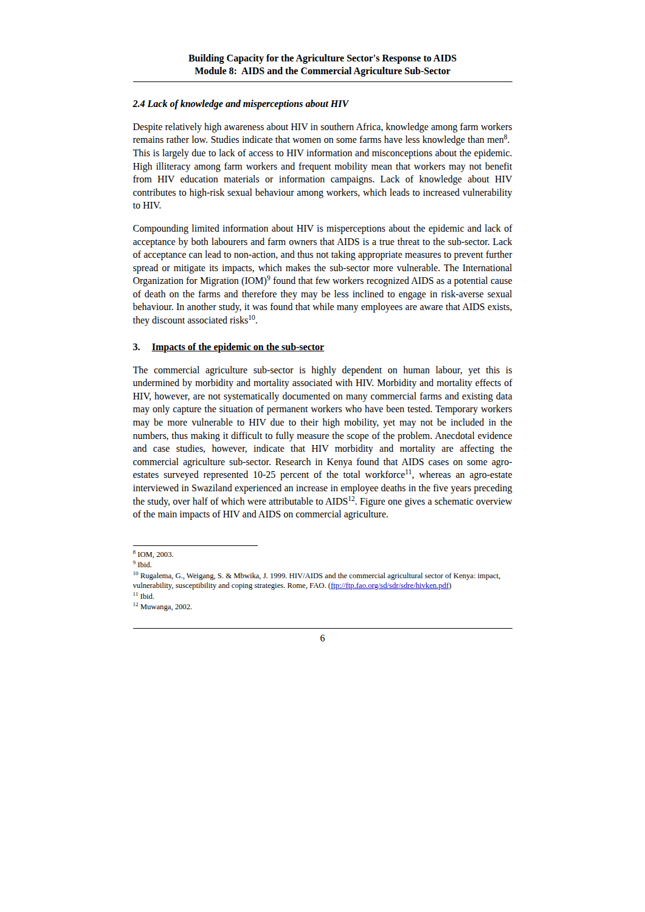Building Capacity for the Agriculture Sector's Response to AIDS
Module 8: AIDS and the Commercial Agriculture Sub-Sector
2.4 Lack of knowledge and misperceptions about HIV
Despite relatively high awareness about HIV in southern Africa, knowledge among farm workers remains rather low. Studies indicate that women on some farms have less knowledge than men8. This is largely due to lack of access to HIV information and misconceptions about the epidemic. High illiteracy among farm workers and frequent mobility mean that workers may not benefit from HIV education materials or information campaigns. Lack of knowledge about HIV contributes to high-risk sexual behaviour among workers, which leads to increased vulnerability to HIV.
Compounding limited information about HIV is misperceptions about the epidemic and lack of acceptance by both labourers and farm owners that AIDS is a true threat to the sub-sector. Lack of acceptance can lead to non-action, and thus not taking appropriate measures to prevent further spread or mitigate its impacts, which makes the sub-sector more vulnerable. The International Organization for Migration (IOM)9 found that few workers recognized AIDS as a potential cause of death on the farms and therefore they may be less inclined to engage in risk-averse sexual behaviour. In another study, it was found that while many employees are aware that AIDS exists, they discount associated risks10.
3. Impacts of the epidemic on the sub-sector
The commercial agriculture sub-sector is highly dependent on human labour, yet this is undermined by morbidity and mortality associated with HIV. Morbidity and mortality effects of HIV, however, are not systematically documented on many commercial farms and existing data may only capture the situation of permanent workers who have been tested. Temporary workers may be more vulnerable to HIV due to their high mobility, yet may not be included in the numbers, thus making it difficult to fully measure the scope of the problem. Anecdotal evidence and case studies, however, indicate that HIV morbidity and mortality are affecting the commercial agriculture sub-sector. Research in Kenya found that AIDS cases on some agro-estates surveyed represented 10-25 percent of the total workforce11, whereas an agro-estate interviewed in Swaziland experienced an increase in employee deaths in the five years preceding the study, over half of which were attributable to AIDS12. Figure one gives a schematic overview of the main impacts of HIV and AIDS on commercial agriculture.
8 IOM, 2003.
9 Ibid.
10 Rugalema, G., Weigang, S. & Mbwika, J. 1999. HIV/AIDS and the commercial agricultural sector of Kenya: impact, vulnerability, susceptibility and coping strategies. Rome, FAO. (ftp://ftp.fao.org/sd/sdr/sdre/hivken.pdf)
11 Ibid.
12 Muwanga, 2002.
6